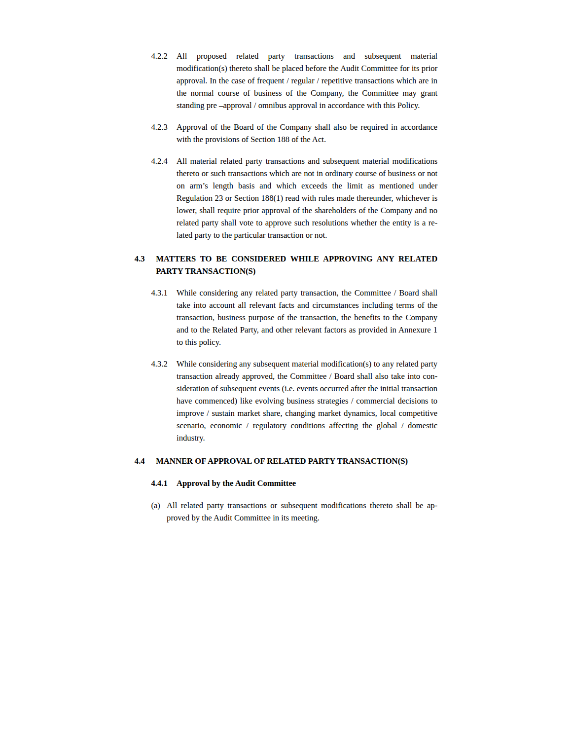4.2.2
All proposed related party transactions and subsequent material modification(s) thereto shall be placed before the Audit Committee for its prior approval. In the case of frequent / regular / repetitive transactions which are in the normal course of business of the Company, the Committee may grant standing pre –approval / omnibus approval in accordance with this Policy.
4.2.3
Approval of the Board of the Company shall also be required in accordance with the provisions of Section 188 of the Act.
4.2.4
All material related party transactions and subsequent material modifications thereto or such transactions which are not in ordinary course of business or not on arm’s length basis and which exceeds the limit as mentioned under Regulation 23 or Section 188(1) read with rules made thereunder, whichever is lower, shall require prior approval of the shareholders of the Company and no related party shall vote to approve such resolutions whether the entity is a related party to the particular transaction or not.
4.3
MATTERS TO BE CONSIDERED WHILE APPROVING ANY RELATED PARTY TRANSACTION(S)
4.3.1
While considering any related party transaction, the Committee / Board shall take into account all relevant facts and circumstances including terms of the transaction, business purpose of the transaction, the benefits to the Company and to the Related Party, and other relevant factors as provided in Annexure 1 to this policy.
4.3.2
While considering any subsequent material modification(s) to any related party transaction already approved, the Committee / Board shall also take into consideration of subsequent events (i.e. events occurred after the initial transaction have commenced) like evolving business strategies / commercial decisions to improve / sustain market share, changing market dynamics, local competitive scenario, economic / regulatory conditions affecting the global / domestic industry.
4.4
MANNER OF APPROVAL OF RELATED PARTY TRANSACTION(S)
4.4.1
Approval by the Audit Committee
(a)
All related party transactions or subsequent modifications thereto shall be approved by the Audit Committee in its meeting.